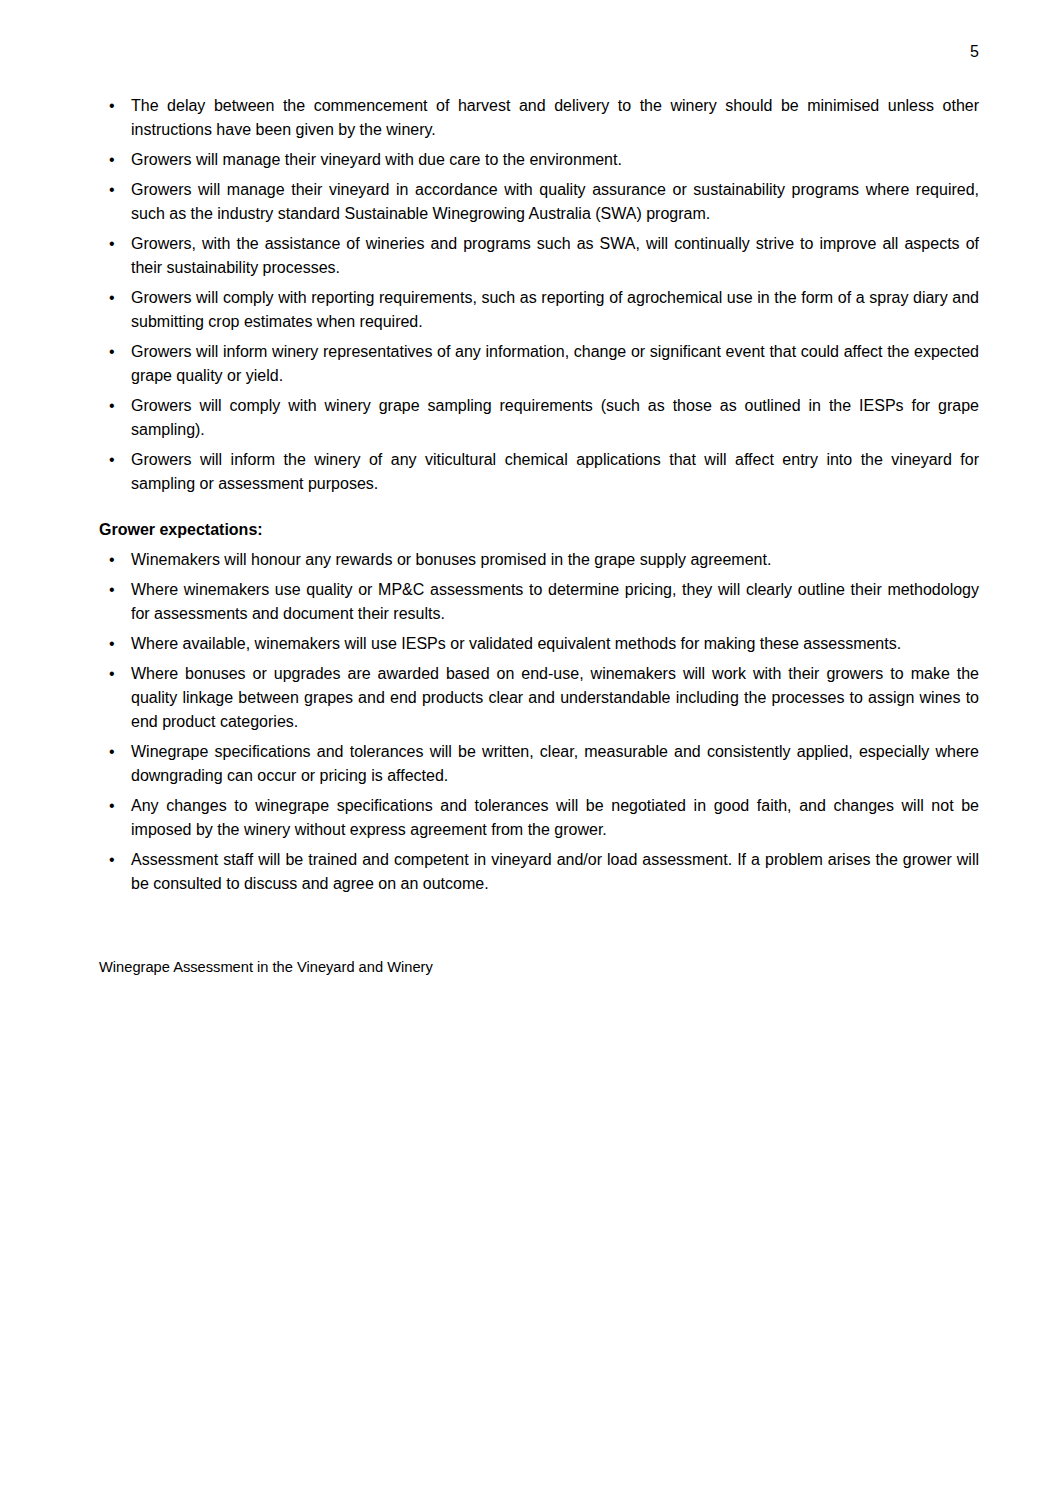5
The delay between the commencement of harvest and delivery to the winery should be minimised unless other instructions have been given by the winery.
Growers will manage their vineyard with due care to the environment.
Growers will manage their vineyard in accordance with quality assurance or sustainability programs where required, such as the industry standard Sustainable Winegrowing Australia (SWA) program.
Growers, with the assistance of wineries and programs such as SWA, will continually strive to improve all aspects of their sustainability processes.
Growers will comply with reporting requirements, such as reporting of agrochemical use in the form of a spray diary and submitting crop estimates when required.
Growers will inform winery representatives of any information, change or significant event that could affect the expected grape quality or yield.
Growers will comply with winery grape sampling requirements (such as those as outlined in the IESPs for grape sampling).
Growers will inform the winery of any viticultural chemical applications that will affect entry into the vineyard for sampling or assessment purposes.
Grower expectations:
Winemakers will honour any rewards or bonuses promised in the grape supply agreement.
Where winemakers use quality or MP&C assessments to determine pricing, they will clearly outline their methodology for assessments and document their results.
Where available, winemakers will use IESPs or validated equivalent methods for making these assessments.
Where bonuses or upgrades are awarded based on end-use, winemakers will work with their growers to make the quality linkage between grapes and end products clear and understandable including the processes to assign wines to end product categories.
Winegrape specifications and tolerances will be written, clear, measurable and consistently applied, especially where downgrading can occur or pricing is affected.
Any changes to winegrape specifications and tolerances will be negotiated in good faith, and changes will not be imposed by the winery without express agreement from the grower.
Assessment staff will be trained and competent in vineyard and/or load assessment. If a problem arises the grower will be consulted to discuss and agree on an outcome.
Winegrape Assessment in the Vineyard and Winery